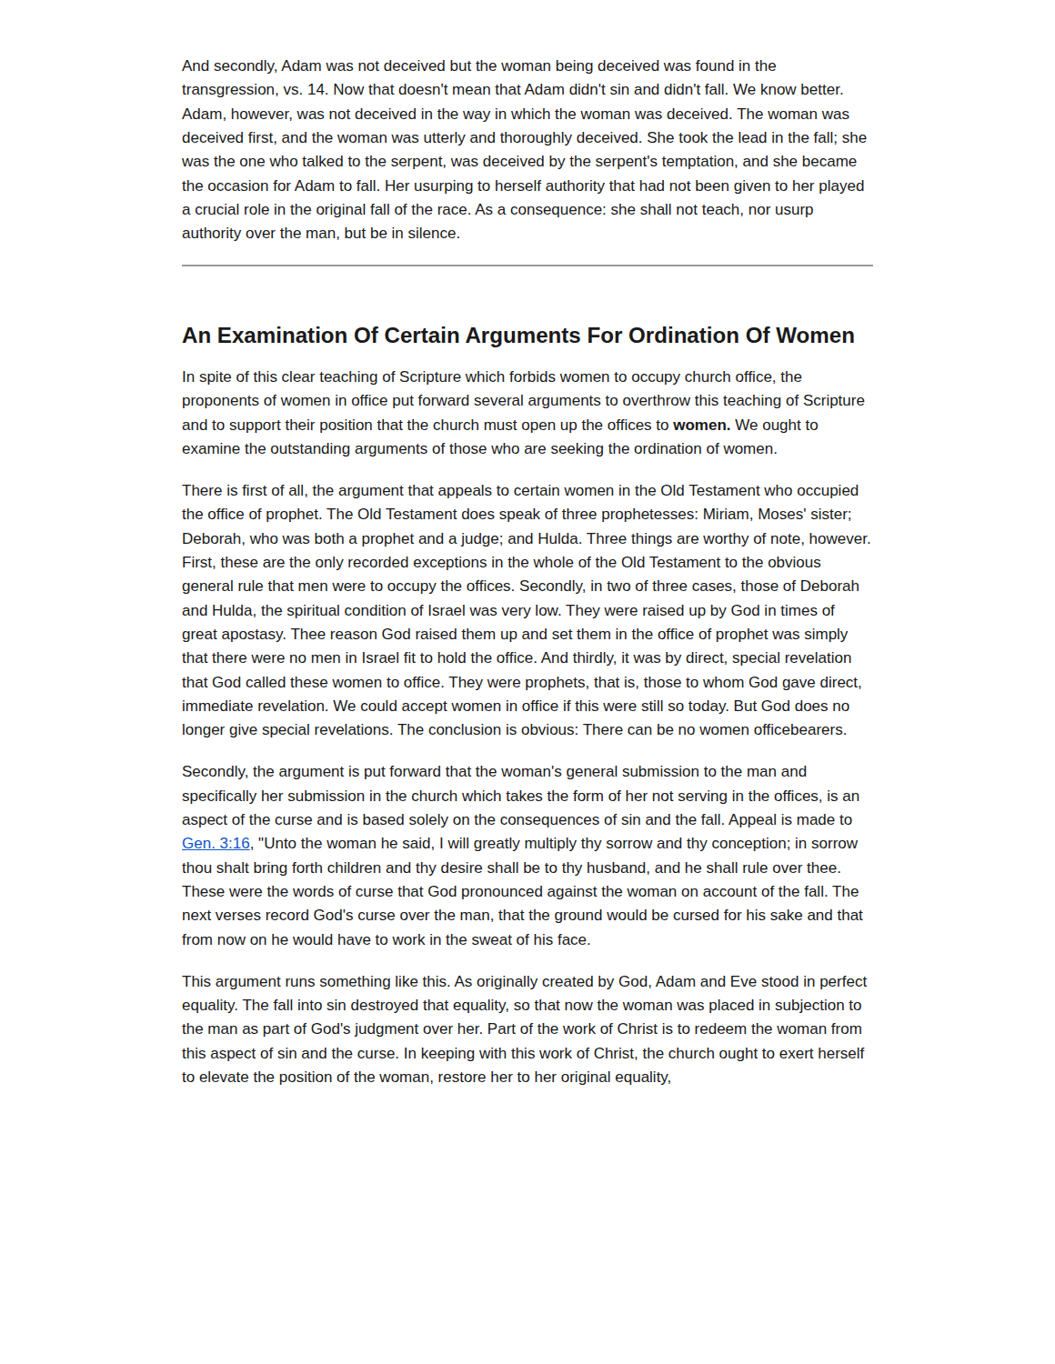And secondly, Adam was not deceived but the woman being deceived was found in the transgression, vs. 14. Now that doesn't mean that Adam didn't sin and didn't fall. We know better. Adam, however, was not deceived in the way in which the woman was deceived. The woman was deceived first, and the woman was utterly and thoroughly deceived. She took the lead in the fall; she was the one who talked to the serpent, was deceived by the serpent's temptation, and she became the occasion for Adam to fall. Her usurping to herself authority that had not been given to her played a crucial role in the original fall of the race. As a consequence: she shall not teach, nor usurp authority over the man, but be in silence.
An Examination Of Certain Arguments For Ordination Of Women
In spite of this clear teaching of Scripture which forbids women to occupy church office, the proponents of women in office put forward several arguments to overthrow this teaching of Scripture and to support their position that the church must open up the offices to women. We ought to examine the outstanding arguments of those who are seeking the ordination of women.
There is first of all, the argument that appeals to certain women in the Old Testament who occupied the office of prophet. The Old Testament does speak of three prophetesses: Miriam, Moses' sister; Deborah, who was both a prophet and a judge; and Hulda. Three things are worthy of note, however. First, these are the only recorded exceptions in the whole of the Old Testament to the obvious general rule that men were to occupy the offices. Secondly, in two of three cases, those of Deborah and Hulda, the spiritual condition of Israel was very low. They were raised up by God in times of great apostasy. Thee reason God raised them up and set them in the office of prophet was simply that there were no men in Israel fit to hold the office. And thirdly, it was by direct, special revelation that God called these women to office. They were prophets, that is, those to whom God gave direct, immediate revelation. We could accept women in office if this were still so today. But God does no longer give special revelations. The conclusion is obvious: There can be no women officebearers.
Secondly, the argument is put forward that the woman's general submission to the man and specifically her submission in the church which takes the form of her not serving in the offices, is an aspect of the curse and is based solely on the consequences of sin and the fall. Appeal is made to Gen. 3:16, "Unto the woman he said, I will greatly multiply thy sorrow and thy conception; in sorrow thou shalt bring forth children and thy desire shall be to thy husband, and he shall rule over thee. These were the words of curse that God pronounced against the woman on account of the fall. The next verses record God's curse over the man, that the ground would be cursed for his sake and that from now on he would have to work in the sweat of his face.
This argument runs something like this. As originally created by God, Adam and Eve stood in perfect equality. The fall into sin destroyed that equality, so that now the woman was placed in subjection to the man as part of God's judgment over her. Part of the work of Christ is to redeem the woman from this aspect of sin and the curse. In keeping with this work of Christ, the church ought to exert herself to elevate the position of the woman, restore her to her original equality,